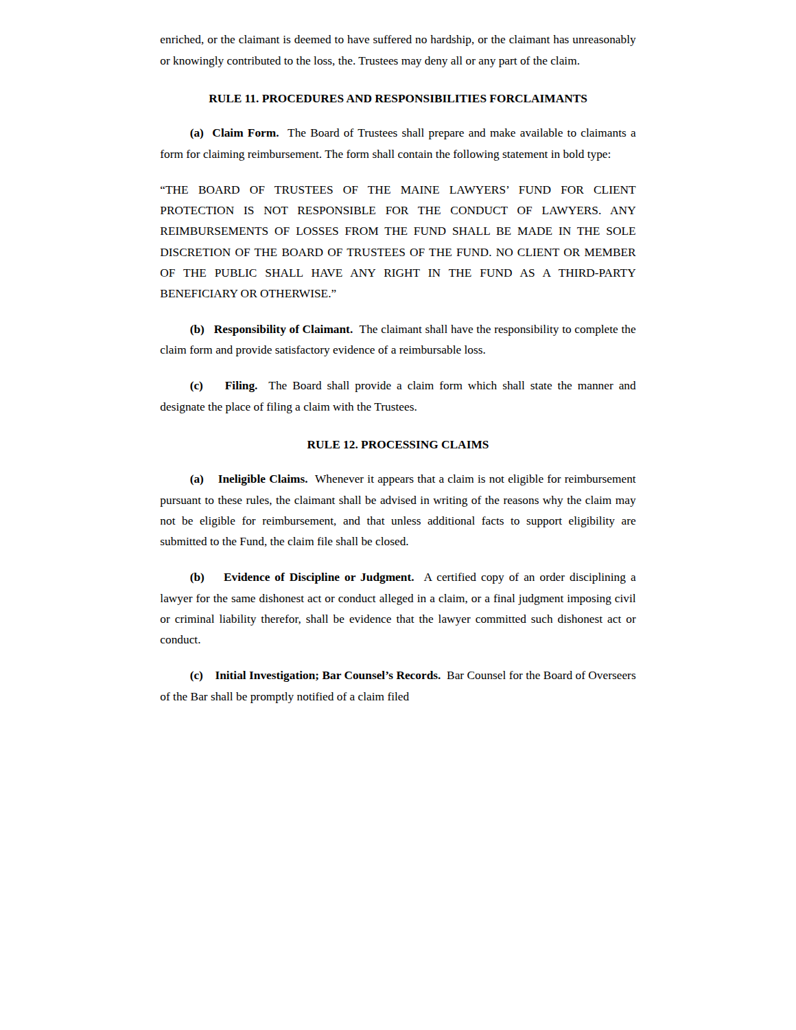enriched, or the claimant is deemed to have suffered no hardship, or the claimant has unreasonably or knowingly contributed to the loss, the. Trustees may deny all or any part of the claim.
RULE 11. PROCEDURES AND RESPONSIBILITIES FORCLAIMANTS
(a) Claim Form. The Board of Trustees shall prepare and make available to claimants a form for claiming reimbursement. The form shall contain the following statement in bold type:
“THE BOARD OF TRUSTEES OF THE MAINE LAWYERS’ FUND FOR CLIENT PROTECTION IS NOT RESPONSIBLE FOR THE CONDUCT OF LAWYERS. ANY REIMBURSEMENTS OF LOSSES FROM THE FUND SHALL BE MADE IN THE SOLE DISCRETION OF THE BOARD OF TRUSTEES OF THE FUND. NO CLIENT OR MEMBER OF THE PUBLIC SHALL HAVE ANY RIGHT IN THE FUND AS A THIRD-PARTY BENEFICIARY OR OTHERWISE.”
(b) Responsibility of Claimant. The claimant shall have the responsibility to complete the claim form and provide satisfactory evidence of a reimbursable loss.
(c) Filing. The Board shall provide a claim form which shall state the manner and designate the place of filing a claim with the Trustees.
RULE 12. PROCESSING CLAIMS
(a) Ineligible Claims. Whenever it appears that a claim is not eligible for reimbursement pursuant to these rules, the claimant shall be advised in writing of the reasons why the claim may not be eligible for reimbursement, and that unless additional facts to support eligibility are submitted to the Fund, the claim file shall be closed.
(b) Evidence of Discipline or Judgment. A certified copy of an order disciplining a lawyer for the same dishonest act or conduct alleged in a claim, or a final judgment imposing civil or criminal liability therefor, shall be evidence that the lawyer committed such dishonest act or conduct.
(c) Initial Investigation; Bar Counsel’s Records. Bar Counsel for the Board of Overseers of the Bar shall be promptly notified of a claim filed